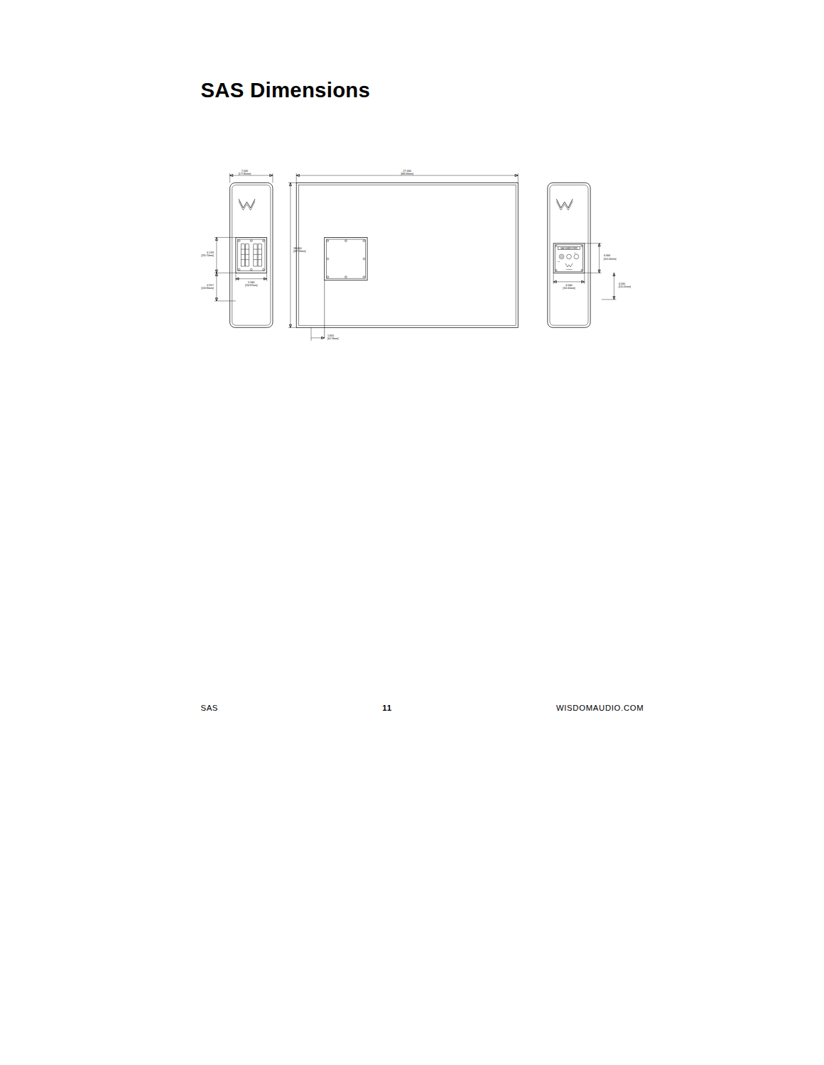SAS Dimensions
7.000 [177.80mm] 6.133 [155.70mm] 4.917 [124.90mm] 5.940 [150.87mm] 27.000 [685.80mm] 18.000 [457.20mm] 1.605 [40.76mm] SAS SUBWOOFER IN N/A WISDOM 4.000 [101.60mm] 4.530 [115.01mm] 4.000 [101.60mm]
SAS WISDOMAUDIO.COM
11